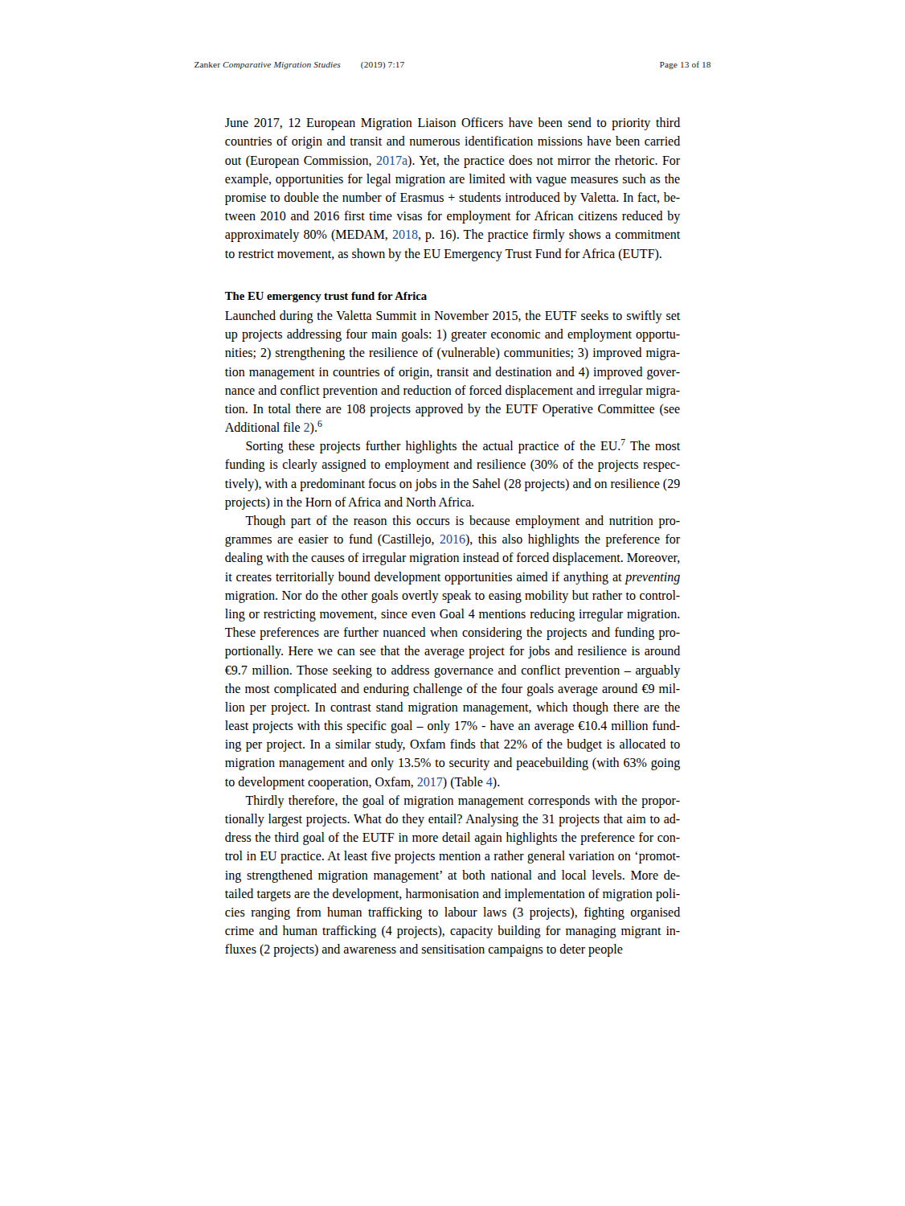Zanker Comparative Migration Studies (2019) 7:17 Page 13 of 18
June 2017, 12 European Migration Liaison Officers have been send to priority third countries of origin and transit and numerous identification missions have been carried out (European Commission, 2017a). Yet, the practice does not mirror the rhetoric. For example, opportunities for legal migration are limited with vague measures such as the promise to double the number of Erasmus + students introduced by Valetta. In fact, between 2010 and 2016 first time visas for employment for African citizens reduced by approximately 80% (MEDAM, 2018, p. 16). The practice firmly shows a commitment to restrict movement, as shown by the EU Emergency Trust Fund for Africa (EUTF).
The EU emergency trust fund for Africa
Launched during the Valetta Summit in November 2015, the EUTF seeks to swiftly set up projects addressing four main goals: 1) greater economic and employment opportunities; 2) strengthening the resilience of (vulnerable) communities; 3) improved migration management in countries of origin, transit and destination and 4) improved governance and conflict prevention and reduction of forced displacement and irregular migration. In total there are 108 projects approved by the EUTF Operative Committee (see Additional file 2).6
Sorting these projects further highlights the actual practice of the EU.7 The most funding is clearly assigned to employment and resilience (30% of the projects respectively), with a predominant focus on jobs in the Sahel (28 projects) and on resilience (29 projects) in the Horn of Africa and North Africa.
Though part of the reason this occurs is because employment and nutrition programmes are easier to fund (Castillejo, 2016), this also highlights the preference for dealing with the causes of irregular migration instead of forced displacement. Moreover, it creates territorially bound development opportunities aimed if anything at preventing migration. Nor do the other goals overtly speak to easing mobility but rather to controlling or restricting movement, since even Goal 4 mentions reducing irregular migration. These preferences are further nuanced when considering the projects and funding proportionally. Here we can see that the average project for jobs and resilience is around €9.7 million. Those seeking to address governance and conflict prevention – arguably the most complicated and enduring challenge of the four goals average around €9 million per project. In contrast stand migration management, which though there are the least projects with this specific goal – only 17% - have an average €10.4 million funding per project. In a similar study, Oxfam finds that 22% of the budget is allocated to migration management and only 13.5% to security and peacebuilding (with 63% going to development cooperation, Oxfam, 2017) (Table 4).
Thirdly therefore, the goal of migration management corresponds with the proportionally largest projects. What do they entail? Analysing the 31 projects that aim to address the third goal of the EUTF in more detail again highlights the preference for control in EU practice. At least five projects mention a rather general variation on ‘promoting strengthened migration management’ at both national and local levels. More detailed targets are the development, harmonisation and implementation of migration policies ranging from human trafficking to labour laws (3 projects), fighting organised crime and human trafficking (4 projects), capacity building for managing migrant influxes (2 projects) and awareness and sensitisation campaigns to deter people